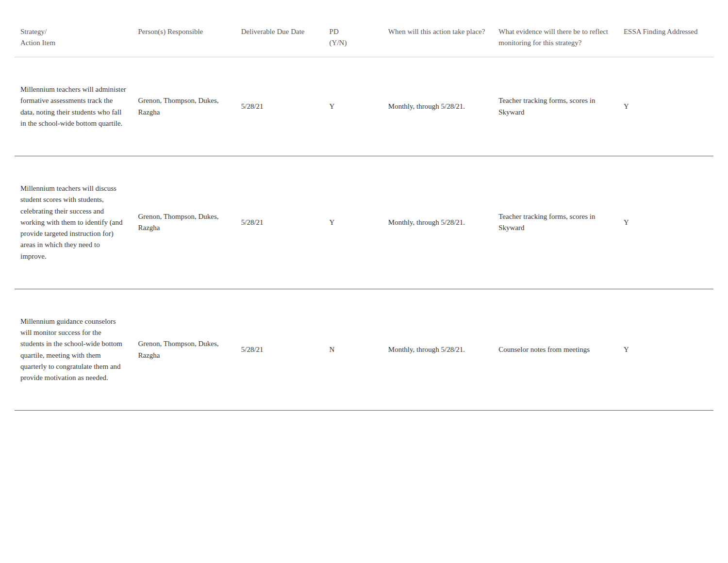| Strategy/ Action Item | Person(s) Responsible | Deliverable Due Date | PD (Y/N) | When will this action take place? | What evidence will there be to reflect monitoring for this strategy? | ESSA Finding Addressed |
| --- | --- | --- | --- | --- | --- | --- |
| Millennium teachers will administer formative assessments track the data, noting their students who fall in the school-wide bottom quartile. | Grenon, Thompson, Dukes, Razgha | 5/28/21 | Y | Monthly, through 5/28/21. | Teacher tracking forms, scores in Skyward | Y |
| Millennium teachers will discuss student scores with students, celebrating their success and working with them to identify (and provide targeted instruction for) areas in which they need to improve. | Grenon, Thompson, Dukes, Razgha | 5/28/21 | Y | Monthly, through 5/28/21. | Teacher tracking forms, scores in Skyward | Y |
| Millennium guidance counselors will monitor success for the students in the school-wide bottom quartile, meeting with them quarterly to congratulate them and provide motivation as needed. | Grenon, Thompson, Dukes, Razgha | 5/28/21 | N | Monthly, through 5/28/21. | Counselor notes from meetings | Y |